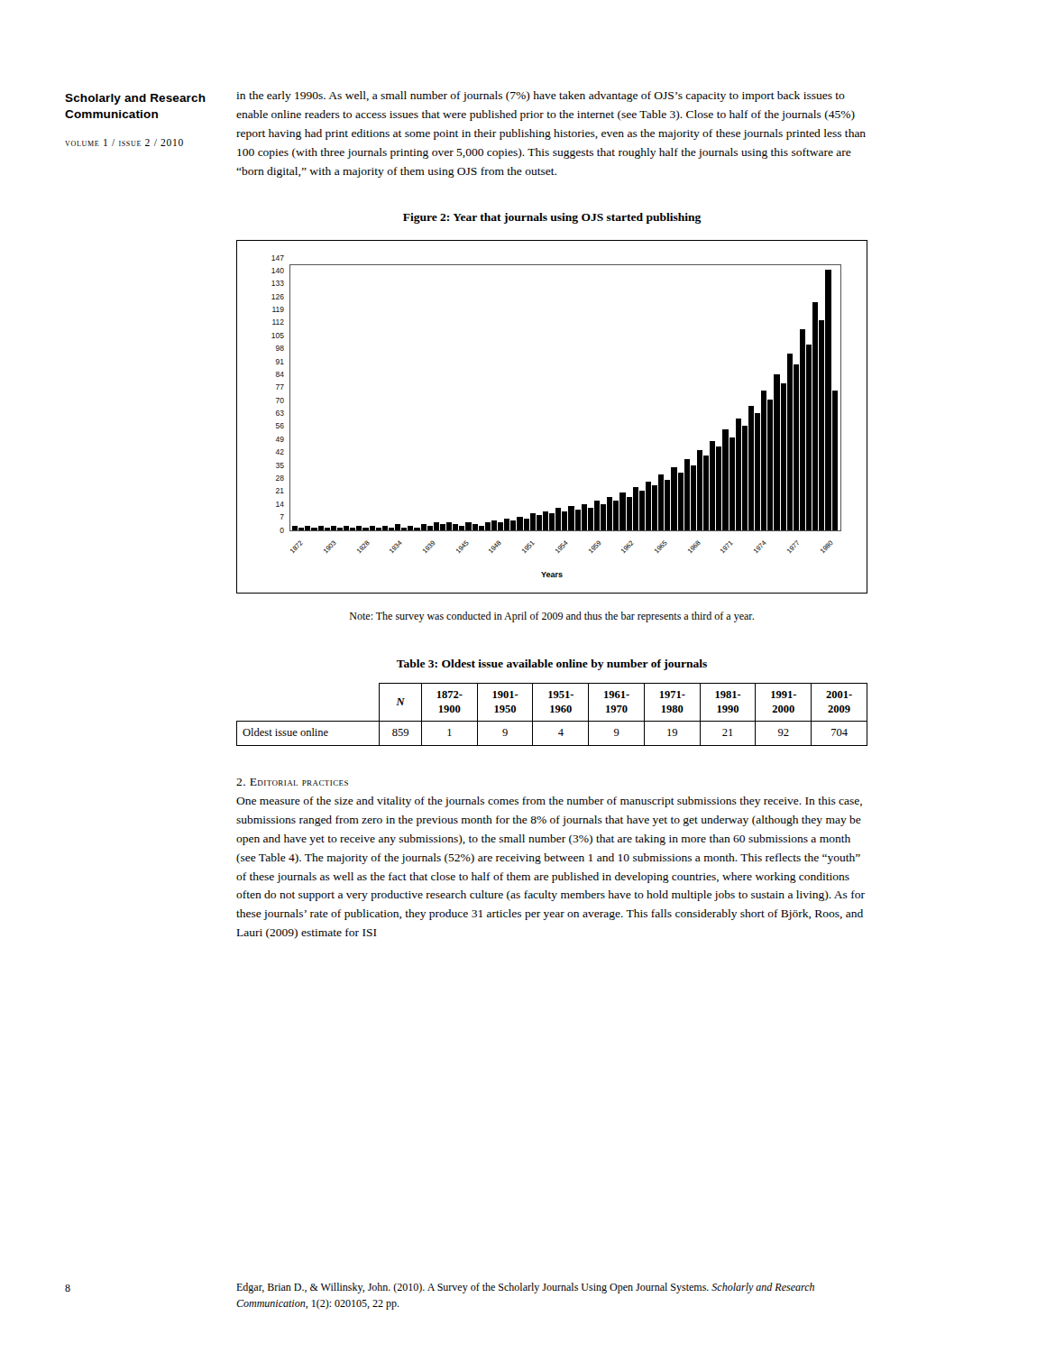Scholarly and Research
Communication
volume 1 / issue 2 / 2010
in the early 1990s. As well, a small number of journals (7%) have taken advantage of OJS’s capacity to import back issues to enable online readers to access issues that were published prior to the internet (see Table 3). Close to half of the journals (45%) report having had print editions at some point in their publishing histories, even as the majority of these journals printed less than 100 copies (with three journals printing over 5,000 copies). This suggests that roughly half the journals using this software are “born digital,” with a majority of them using OJS from the outset.
Figure 2: Year that journals using OJS started publishing
147 140 133 126 119 112 105 98 91 84 77 70 63 56 49 42 35 28 21 14 7 0
1872 1903 1928 1934 1939 1945 1948 1951 1954 1959 1962 1965 1968 1971 1974 1977 1980 1983 1986 1989 1992 1995 1998 2001 2004 2007
Years
Note: The survey was conducted in April of 2009 and thus the bar represents a third of a year.
Table 3: Oldest issue available online by number of journals
| | N | 1872- 1900 | 1901- 1950 | 1951- 1960 | 1961- 1970 | 1971- 1980 | 1981- 1990 | 1991- 2000 | 2001- 2009 |
| --- | --- | --- | --- | --- | --- | --- | --- | --- | --- |
| Oldest issue online | 859 | 1 | 9 | 4 | 9 | 19 | 21 | 92 | 704 |
2. Editorial practices
One measure of the size and vitality of the journals comes from the number of manuscript submissions they receive. In this case, submissions ranged from zero in the previous month for the 8% of journals that have yet to get underway (although they may be open and have yet to receive any submissions), to the small number (3%) that are taking in more than 60 submissions a month (see Table 4). The majority of the journals (52%) are receiving between 1 and 10 submissions a month. This reflects the “youth” of these journals as well as the fact that close to half of them are published in developing countries, where working conditions often do not support a very productive research culture (as faculty members have to hold multiple jobs to sustain a living). As for these journals’ rate of publication, they produce 31 articles per year on average. This falls considerably short of Björk, Roos, and Lauri (2009) estimate for ISI
8
Edgar, Brian D., & Willinsky, John. (2010). A Survey of the Scholarly Journals Using Open Journal Systems. Scholarly and Research Communication, 1(2): 020105, 22 pp.